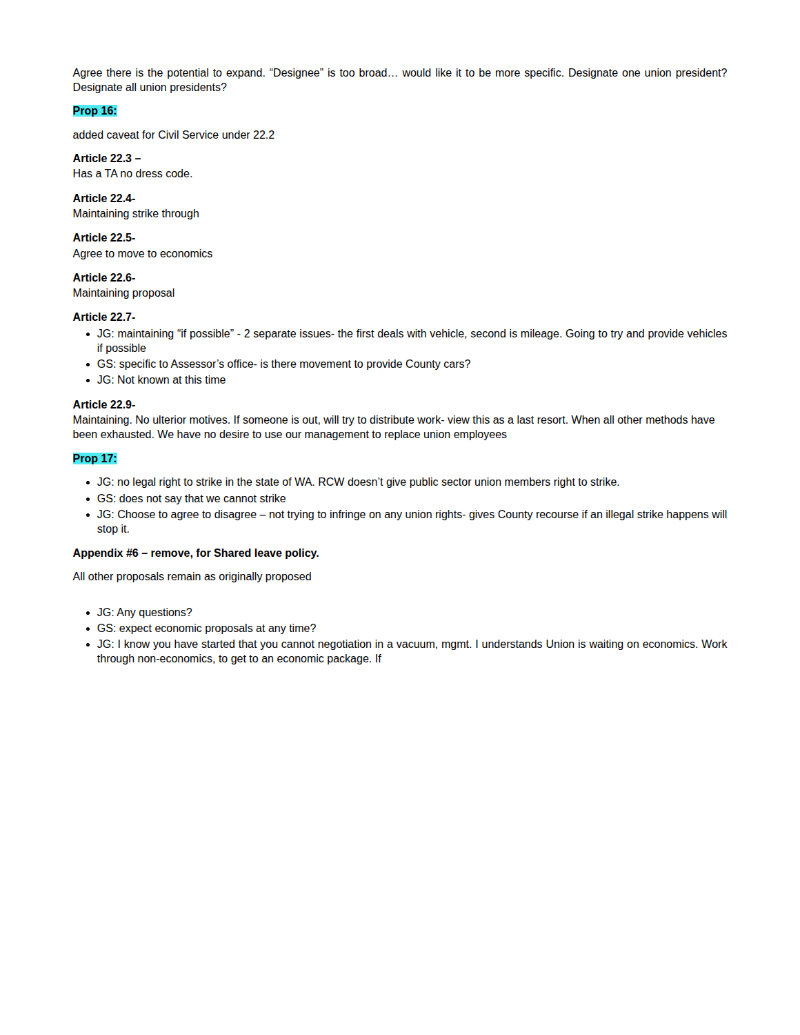Agree there is the potential to expand. “Designee” is too broad… would like it to be more specific. Designate one union president? Designate all union presidents?
Prop 16:
added caveat for Civil Service under 22.2
Article 22.3 –
Has a TA no dress code.
Article 22.4-
Maintaining strike through
Article 22.5-
Agree to move to economics
Article 22.6-
Maintaining proposal
Article 22.7-
JG: maintaining “if possible” - 2 separate issues- the first deals with vehicle, second is mileage. Going to try and provide vehicles if possible
GS: specific to Assessor’s office- is there movement to provide County cars?
JG: Not known at this time
Article 22.9-
Maintaining. No ulterior motives. If someone is out, will try to distribute work- view this as a last resort. When all other methods have been exhausted. We have no desire to use our management to replace union employees
Prop 17:
JG: no legal right to strike in the state of WA. RCW doesn’t give public sector union members right to strike.
GS: does not say that we cannot strike
JG: Choose to agree to disagree – not trying to infringe on any union rights- gives County recourse if an illegal strike happens will stop it.
Appendix #6 – remove, for Shared leave policy.
All other proposals remain as originally proposed
JG: Any questions?
GS: expect economic proposals at any time?
JG: I know you have started that you cannot negotiation in a vacuum, mgmt. I understands Union is waiting on economics. Work through non-economics, to get to an economic package. If